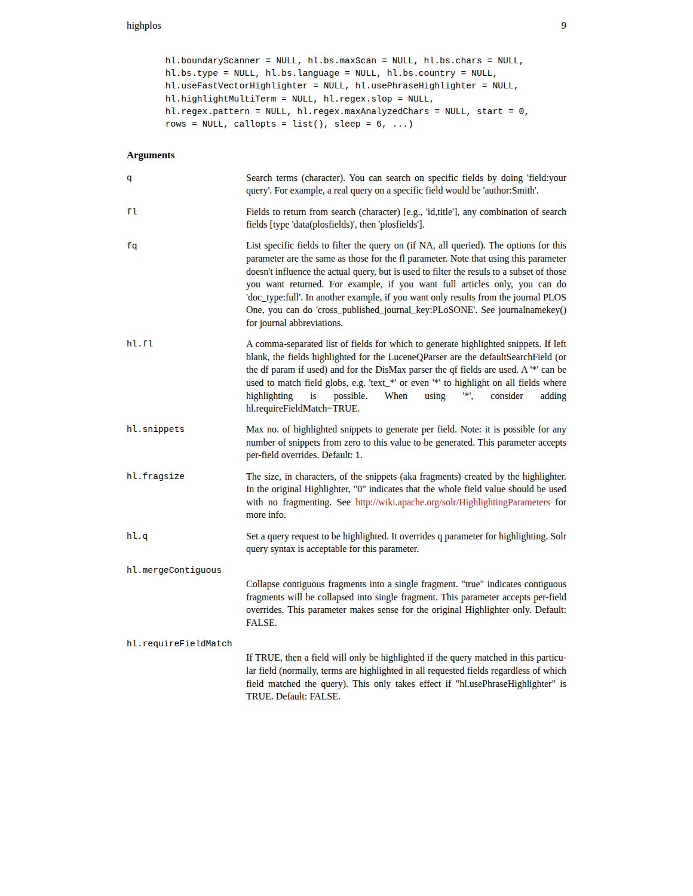highplos 9
  hl.boundaryScanner = NULL, hl.bs.maxScan = NULL, hl.bs.chars = NULL,
  hl.bs.type = NULL, hl.bs.language = NULL, hl.bs.country = NULL,
  hl.useFastVectorHighlighter = NULL, hl.usePhraseHighlighter = NULL,
  hl.highlightMultiTerm = NULL, hl.regex.slop = NULL,
  hl.regex.pattern = NULL, hl.regex.maxAnalyzedChars = NULL, start = 0,
  rows = NULL, callopts = list(), sleep = 6, ...)
Arguments
q
Search terms (character). You can search on specific fields by doing 'field:your query'. For example, a real query on a specific field would be 'author:Smith'.
fl
Fields to return from search (character) [e.g., 'id,title'], any combination of search fields [type 'data(plosfields)', then 'plosfields'].
fq
List specific fields to filter the query on (if NA, all queried). The options for this parameter are the same as those for the fl parameter. Note that using this parameter doesn't influence the actual query, but is used to filter the resuls to a subset of those you want returned. For example, if you want full articles only, you can do 'doc_type:full'. In another example, if you want only results from the journal PLOS One, you can do 'cross_published_journal_key:PLoSONE'. See journalnamekey() for journal abbreviations.
hl.fl
A comma-separated list of fields for which to generate highlighted snippets. If left blank, the fields highlighted for the LuceneQParser are the defaultSearchField (or the df param if used) and for the DisMax parser the qf fields are used. A '*' can be used to match field globs, e.g. 'text_*' or even '*' to highlight on all fields where highlighting is possible. When using '*', consider adding hl.requireFieldMatch=TRUE.
hl.snippets
Max no. of highlighted snippets to generate per field. Note: it is possible for any number of snippets from zero to this value to be generated. This parameter accepts per-field overrides. Default: 1.
hl.fragsize
The size, in characters, of the snippets (aka fragments) created by the highlighter. In the original Highlighter, "0" indicates that the whole field value should be used with no fragmenting. See http://wiki.apache.org/solr/HighlightingParameters for more info.
hl.q
Set a query request to be highlighted. It overrides q parameter for highlighting. Solr query syntax is acceptable for this parameter.
hl.mergeContiguous
Collapse contiguous fragments into a single fragment. "true" indicates contiguous fragments will be collapsed into single fragment. This parameter accepts per-field overrides. This parameter makes sense for the original Highlighter only. Default: FALSE.
hl.requireFieldMatch
If TRUE, then a field will only be highlighted if the query matched in this particular field (normally, terms are highlighted in all requested fields regardless of which field matched the query). This only takes effect if "hl.usePhraseHighlighter" is TRUE. Default: FALSE.